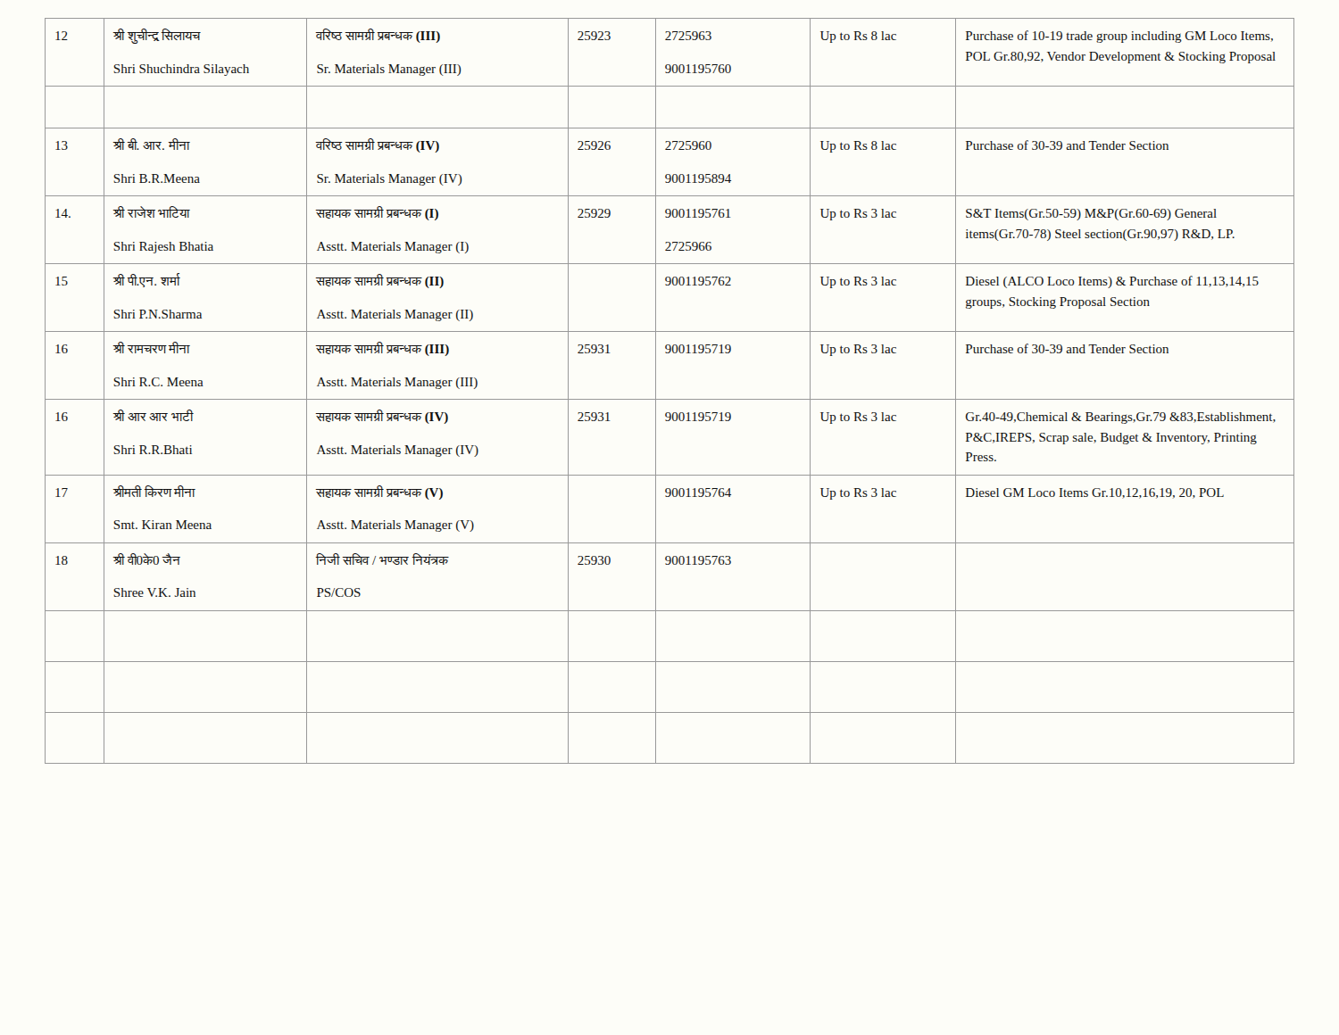| 12 | श्री शुचीन्द्र सिलायच Shri Shuchindra Silayach | वरिष्ठ सामग्री प्रबन्धक (III) Sr. Materials Manager (III) | 25923 | 2725963 9001195760 | Up to Rs 8 lac | Purchase of 10-19 trade group including GM Loco Items, POL Gr.80,92, Vendor Development & Stocking Proposal |
| 13 | श्री बी. आर. मीना Shri B.R.Meena | वरिष्ठ सामग्री प्रबन्धक (IV) Sr. Materials Manager (IV) | 25926 | 2725960 9001195894 | Up to Rs 8 lac | Purchase of 30-39 and Tender Section |
| 14. | श्री राजेश भाटिया Shri Rajesh Bhatia | सहायक सामग्री प्रबन्धक (I) Asstt. Materials Manager (I) | 25929 | 9001195761 2725966 | Up to Rs 3 lac | S&T Items(Gr.50-59) M&P(Gr.60-69) General items(Gr.70-78) Steel section(Gr.90,97) R&D, LP. |
| 15 | श्री पी.एन. शर्मा Shri P.N.Sharma | सहायक सामग्री प्रबन्धक (II) Asstt. Materials Manager (II) | | 9001195762 | Up to Rs 3 lac | Diesel (ALCO Loco Items) & Purchase of 11,13,14,15 groups, Stocking Proposal Section |
| 16 | श्री रामचरण मीना Shri R.C. Meena | सहायक सामग्री प्रबन्धक (III) Asstt. Materials Manager (III) | 25931 | 9001195719 | Up to Rs 3 lac | Purchase of 30-39 and Tender Section |
| 16 | श्री आर आर भाटी Shri R.R.Bhati | सहायक सामग्री प्रबन्धक (IV) Asstt. Materials Manager (IV) | 25931 | 9001195719 | Up to Rs 3 lac | Gr.40-49,Chemical & Bearings,Gr.79 &83,Establishment, P&C,IREPS, Scrap sale, Budget & Inventory, Printing Press. |
| 17 | श्रीमती किरण मीना Smt. Kiran Meena | सहायक सामग्री प्रबन्धक (V) Asstt. Materials Manager (V) | | 9001195764 | Up to Rs 3 lac | Diesel GM Loco Items Gr.10,12,16,19, 20, POL |
| 18 | श्री वी0के0 जैन Shree V.K. Jain | निजी सचिव / भण्डार नियंत्रक PS/COS | 25930 | 9001195763 | | |